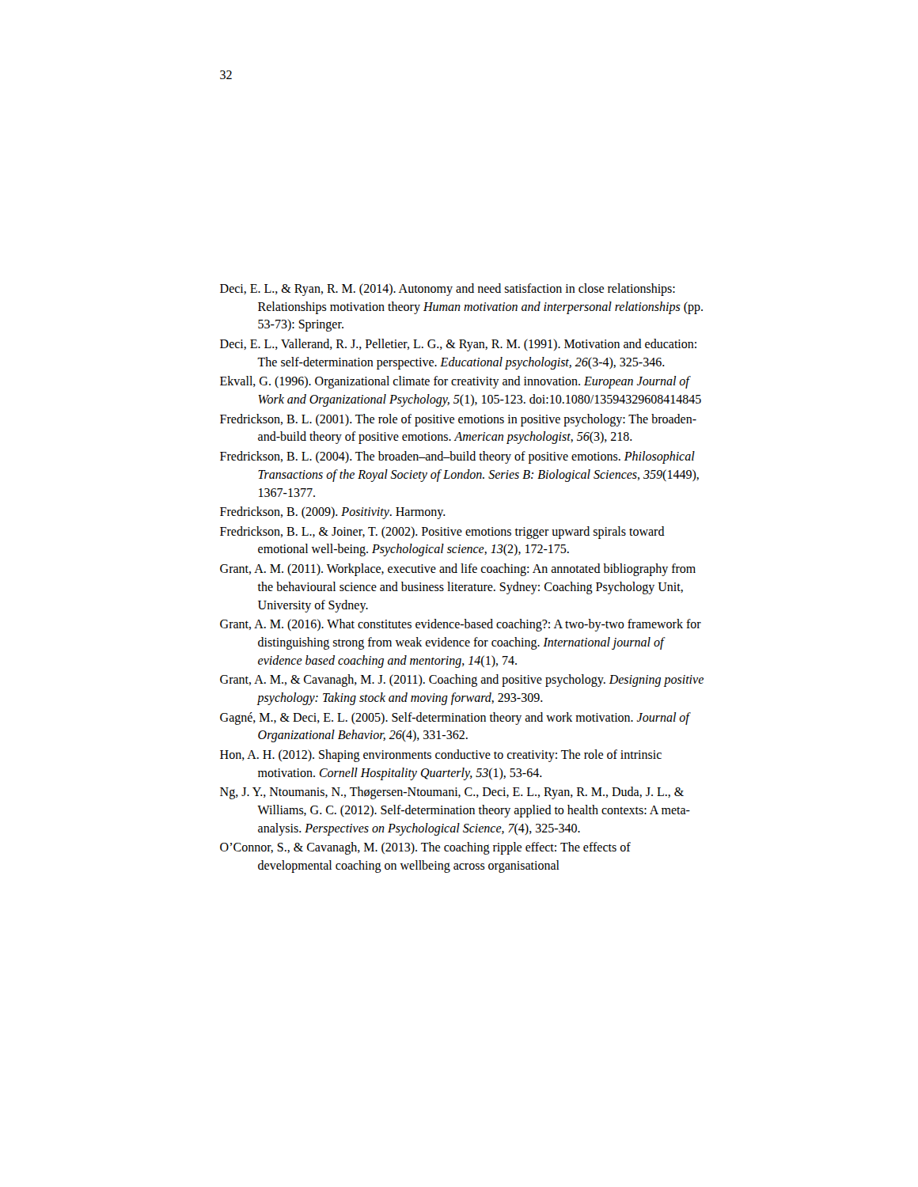32
Deci, E. L., & Ryan, R. M. (2014). Autonomy and need satisfaction in close relationships: Relationships motivation theory Human motivation and interpersonal relationships (pp. 53-73): Springer.
Deci, E. L., Vallerand, R. J., Pelletier, L. G., & Ryan, R. M. (1991). Motivation and education: The self-determination perspective. Educational psychologist, 26(3-4), 325-346.
Ekvall, G. (1996). Organizational climate for creativity and innovation. European Journal of Work and Organizational Psychology, 5(1), 105-123. doi:10.1080/13594329608414845
Fredrickson, B. L. (2001). The role of positive emotions in positive psychology: The broaden-and-build theory of positive emotions. American psychologist, 56(3), 218.
Fredrickson, B. L. (2004). The broaden–and–build theory of positive emotions. Philosophical Transactions of the Royal Society of London. Series B: Biological Sciences, 359(1449), 1367-1377.
Fredrickson, B. (2009). Positivity. Harmony.
Fredrickson, B. L., & Joiner, T. (2002). Positive emotions trigger upward spirals toward emotional well-being. Psychological science, 13(2), 172-175.
Grant, A. M. (2011). Workplace, executive and life coaching: An annotated bibliography from the behavioural science and business literature. Sydney: Coaching Psychology Unit, University of Sydney.
Grant, A. M. (2016). What constitutes evidence-based coaching?: A two-by-two framework for distinguishing strong from weak evidence for coaching. International journal of evidence based coaching and mentoring, 14(1), 74.
Grant, A. M., & Cavanagh, M. J. (2011). Coaching and positive psychology. Designing positive psychology: Taking stock and moving forward, 293-309.
Gagné, M., & Deci, E. L. (2005). Self-determination theory and work motivation. Journal of Organizational Behavior, 26(4), 331-362.
Hon, A. H. (2012). Shaping environments conductive to creativity: The role of intrinsic motivation. Cornell Hospitality Quarterly, 53(1), 53-64.
Ng, J. Y., Ntoumanis, N., Thøgersen-Ntoumani, C., Deci, E. L., Ryan, R. M., Duda, J. L., & Williams, G. C. (2012). Self-determination theory applied to health contexts: A meta-analysis. Perspectives on Psychological Science, 7(4), 325-340.
O’Connor, S., & Cavanagh, M. (2013). The coaching ripple effect: The effects of developmental coaching on wellbeing across organisational